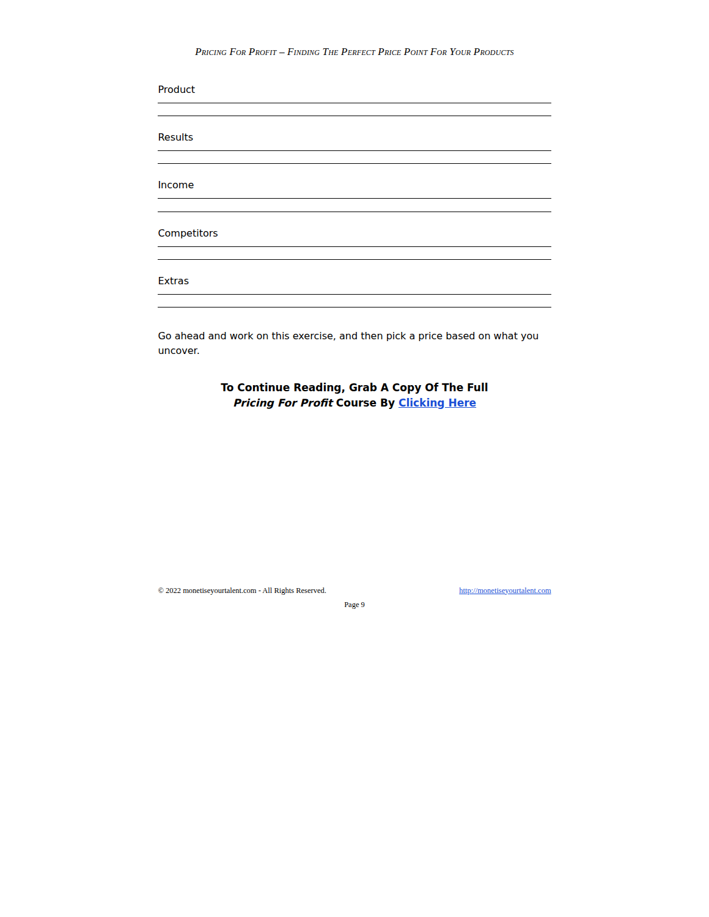Pricing For Profit – Finding The Perfect Price Point For Your Products
Product
Results
Income
Competitors
Extras
Go ahead and work on this exercise, and then pick a price based on what you uncover.
To Continue Reading, Grab A Copy Of The Full
Pricing For Profit Course By Clicking Here
© 2022 monetiseyourtalent.com - All Rights Reserved. http://monetiseyourtalent.com
Page 9